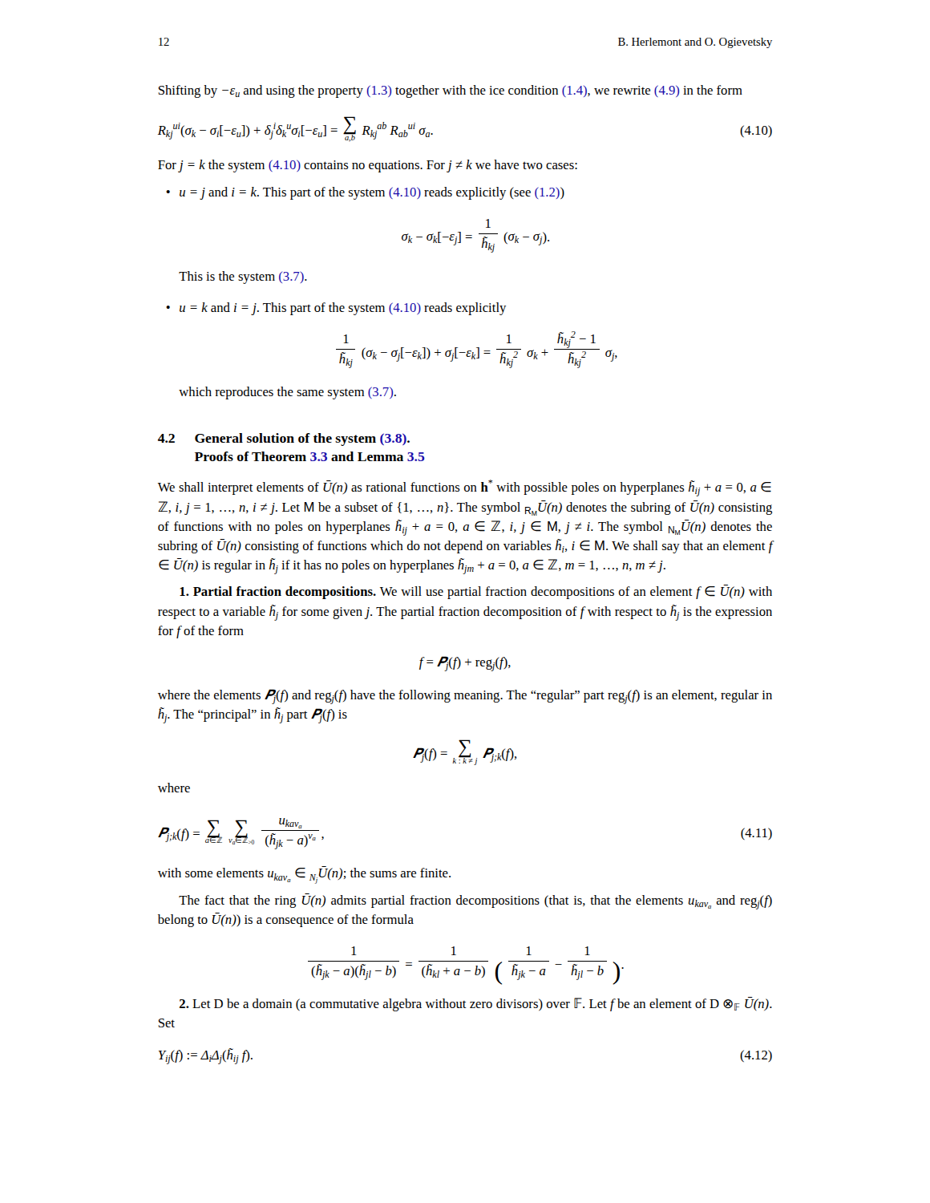12 B. Herlemont and O. Ogievetsky
Shifting by −εu and using the property (1.3) together with the ice condition (1.4), we rewrite (4.9) in the form
Rkjui(σk − σi[−εu]) + δjiδkuσi[−εu] = ∑a,b Rkjab Rabui σa.
(4.10)
For j = k the system (4.10) contains no equations. For j ≠ k we have two cases:
u = j and i = k. This part of the system (4.10) reads explicitly (see (1.2))
σk − σk[−εj] = 1 h̃kj (σk − σj).
This is the system (3.7).
u = k and i = j. This part of the system (4.10) reads explicitly
1 h̃kj (σk − σj[−εk]) + σj[−εk] = 1 h̃kj2 σk + h̃kj2 − 1 h̃kj2 σj,
which reproduces the same system (3.7).
4.2 General solution of the system (3.8). Proofs of Theorem 3.3 and Lemma 3.5
We shall interpret elements of Ū(n) as rational functions on h* with possible poles on hyperplanes h̃ij + a = 0, a ∈ ℤ, i, j = 1, …, n, i ≠ j. Let M be a subset of {1, …, n}. The symbol RMŪ(n) denotes the subring of Ū(n) consisting of functions with no poles on hyperplanes h̃ij + a = 0, a ∈ ℤ, i, j ∈ M, j ≠ i. The symbol NMŪ(n) denotes the subring of Ū(n) consisting of functions which do not depend on variables h̃i, i ∈ M. We shall say that an element f ∈ Ū(n) is regular in h̃j if it has no poles on hyperplanes h̃jm + a = 0, a ∈ ℤ, m = 1, …, n, m ≠ j.
1. Partial fraction decompositions. We will use partial fraction decompositions of an element f ∈ Ū(n) with respect to a variable h̃j for some given j. The partial fraction decomposition of f with respect to h̃j is the expression for f of the form
f = 𝑷j(f) + regj(f),
where the elements 𝑷j(f) and regj(f) have the following meaning. The “regular” part regj(f) is an element, regular in h̃j. The “principal” in h̃j part 𝑷j(f) is
𝑷j(f) = ∑k : k ≠ j 𝑷j;k(f),
where
𝑷j;k(f) = ∑a∈ℤ ∑νa∈ℤ>0 ukaνa (h̃jk − a)νa ,
(4.11)
with some elements ukaνa ∈ NjŪ(n); the sums are finite.
The fact that the ring Ū(n) admits partial fraction decompositions (that is, that the elements ukaνa and regj(f) belong to Ū(n)) is a consequence of the formula
1 (h̃jk − a)(h̃jl − b) = 1 (h̃kl + a − b) ( 1 h̃jk − a − 1 h̃jl − b ).
2. Let D be a domain (a commutative algebra without zero divisors) over 𝔽. Let f be an element of D ⊗𝔽 Ū(n). Set
Yij(f) := ΔiΔj(h̃ij f).
(4.12)